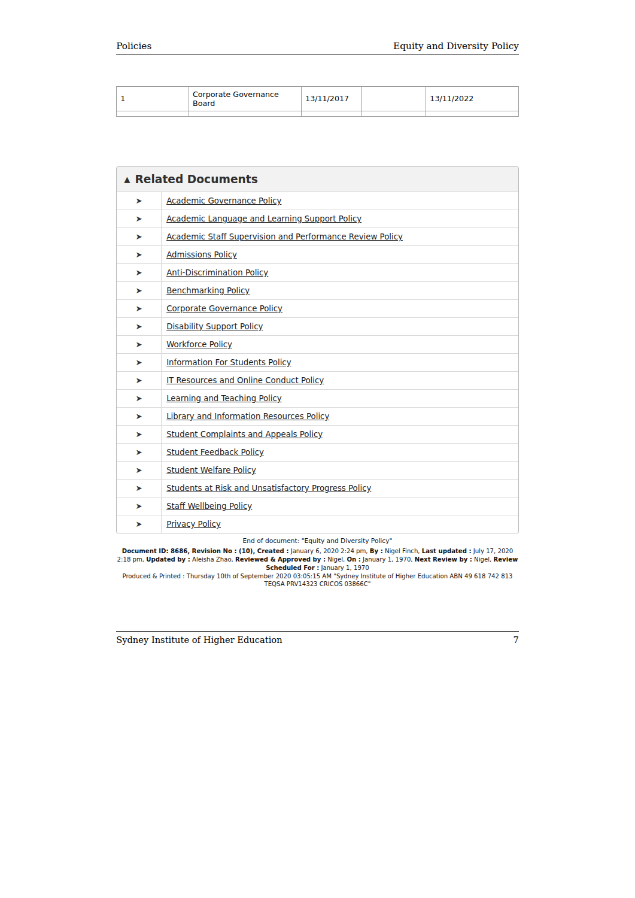Policies
Equity and Diversity Policy
| 1 | Corporate Governance Board | 13/11/2017 | | 13/11/2022 |
▲Related Documents
| ➤ | Academic Governance Policy |
| ➤ | Academic Language and Learning Support Policy |
| ➤ | Academic Staff Supervision and Performance Review Policy |
| ➤ | Admissions Policy |
| ➤ | Anti-Discrimination Policy |
| ➤ | Benchmarking Policy |
| ➤ | Corporate Governance Policy |
| ➤ | Disability Support Policy |
| ➤ | Workforce Policy |
| ➤ | Information For Students Policy |
| ➤ | IT Resources and Online Conduct Policy |
| ➤ | Learning and Teaching Policy |
| ➤ | Library and Information Resources Policy |
| ➤ | Student Complaints and Appeals Policy |
| ➤ | Student Feedback Policy |
| ➤ | Student Welfare Policy |
| ➤ | Students at Risk and Unsatisfactory Progress Policy |
| ➤ | Staff Wellbeing Policy |
| ➤ | Privacy Policy |
End of document: "Equity and Diversity Policy"
Document ID: 8686, Revision No : (10), Created : January 6, 2020 2:24 pm, By : Nigel Finch, Last updated : July 17, 2020 2:18 pm, Updated by : Aleisha Zhao, Reviewed & Approved by : Nigel, On : January 1, 1970, Next Review by : Nigel, Review Scheduled For : January 1, 1970
Produced & Printed : Thursday 10th of September 2020 03:05:15 AM "Sydney Institute of Higher Education ABN 49 618 742 813 TEQSA PRV14323 CRICOS 03866C"
Sydney Institute of Higher Education
7